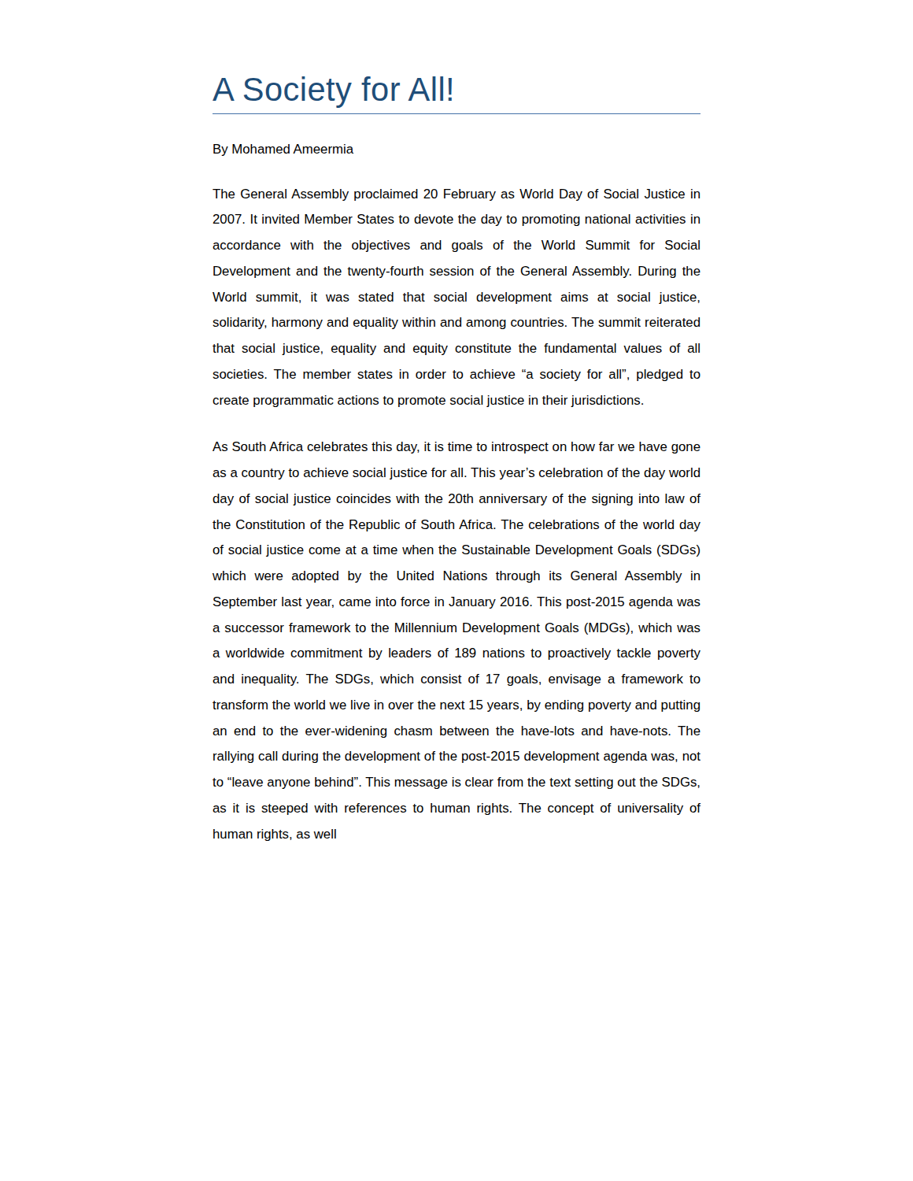A Society for All!
By Mohamed Ameermia
The General Assembly proclaimed 20 February as World Day of Social Justice in 2007. It invited Member States to devote the day to promoting national activities in accordance with the objectives and goals of the World Summit for Social Development and the twenty-fourth session of the General Assembly. During the World summit, it was stated that social development aims at social justice, solidarity, harmony and equality within and among countries. The summit reiterated that social justice, equality and equity constitute the fundamental values of all societies. The member states in order to achieve “a society for all”, pledged to create programmatic actions to promote social justice in their jurisdictions.
As South Africa celebrates this day, it is time to introspect on how far we have gone as a country to achieve social justice for all. This year’s celebration of the day world day of social justice coincides with the 20th anniversary of the signing into law of the Constitution of the Republic of South Africa. The celebrations of the world day of social justice come at a time when the Sustainable Development Goals (SDGs) which were adopted by the United Nations through its General Assembly in September last year, came into force in January 2016. This post-2015 agenda was a successor framework to the Millennium Development Goals (MDGs), which was a worldwide commitment by leaders of 189 nations to proactively tackle poverty and inequality. The SDGs, which consist of 17 goals, envisage a framework to transform the world we live in over the next 15 years, by ending poverty and putting an end to the ever-widening chasm between the have-lots and have-nots. The rallying call during the development of the post-2015 development agenda was, not to “leave anyone behind”. This message is clear from the text setting out the SDGs, as it is steeped with references to human rights. The concept of universality of human rights, as well